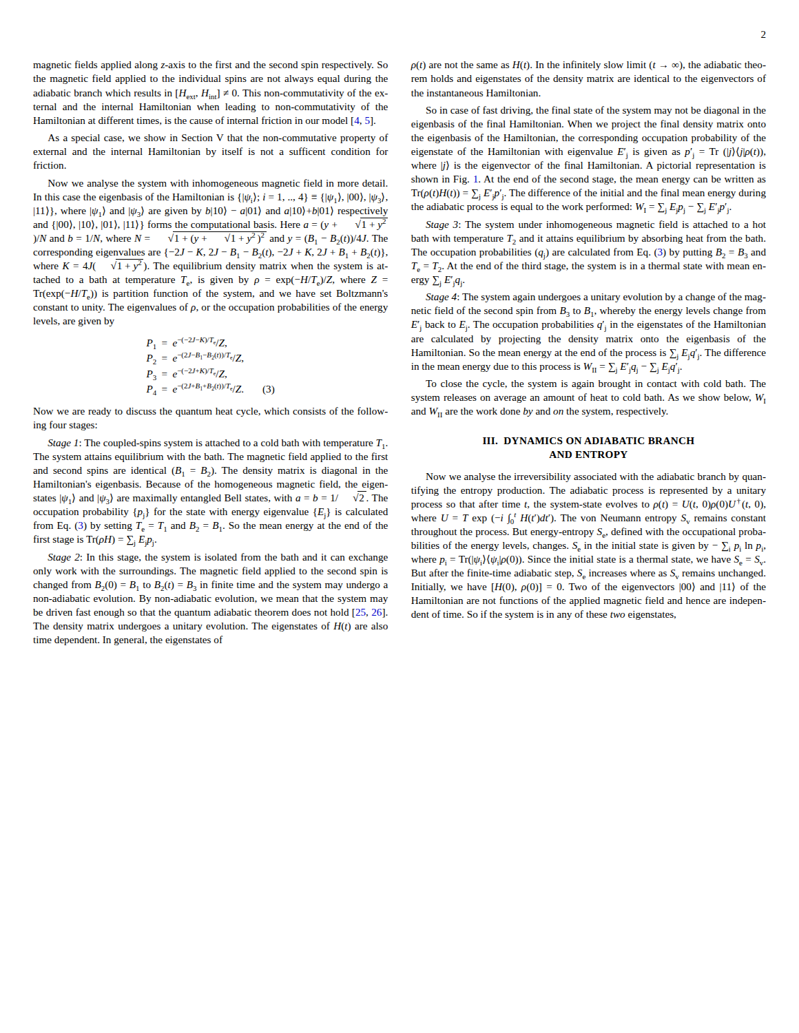2
magnetic fields applied along z-axis to the first and the second spin respectively. So the magnetic field applied to the individual spins are not always equal during the adiabatic branch which results in [Hext, Hint] ≠ 0. This non-commutativity of the external and the internal Hamiltonian when leading to non-commutativity of the Hamiltonian at different times, is the cause of internal friction in our model [4, 5].
As a special case, we show in Section V that the non-commutative property of external and the internal Hamiltonian by itself is not a sufficent condition for friction.
Now we analyse the system with inhomogeneous magnetic field in more detail. In this case the eigenbasis of the Hamiltonian is {|ψi⟩; i = 1, .., 4} ≡ {|ψ1⟩, |00⟩, |ψ3⟩, |11⟩}, where |ψ1⟩ and |ψ3⟩ are given by b|10⟩ − a|01⟩ and a|10⟩+b|01⟩ respectively and {|00⟩, |10⟩, |01⟩, |11⟩} forms the computational basis. Here a = (y + √1 + y2)/N and b = 1/N, where N = √1 + (y + √1 + y2)2 and y = (B1 − B2(t))/4J. The corresponding eigenvalues are {−2J − K, 2J − B1 − B2(t), −2J + K, 2J + B1 + B2(t)}, where K = 4J(√1 + y2). The equilibrium density matrix when the system is attached to a bath at temperature Te, is given by ρ = exp(−H/Te)/Z, where Z = Tr(exp(−H/Te)) is partition function of the system, and we have set Boltzmann's constant to unity. The eigenvalues of ρ, or the occupation probabilities of the energy levels, are given by
| P 1 | = | e −(−2 J − K )/ T e / Z , | |
| P 2 | = | e −(2 J − B 1 − B 2 ( t ))/ T e / Z , | |
| P 3 | = | e −(−2 J + K )/ T e / Z , | |
| P 4 | = | e −(2 J + B 1 + B 2 ( t ))/ T e / Z . | (3) |
Now we are ready to discuss the quantum heat cycle, which consists of the following four stages:
Stage 1: The coupled-spins system is attached to a cold bath with temperature T1. The system attains equilibrium with the bath. The magnetic field applied to the first and second spins are identical (B1 = B2). The density matrix is diagonal in the Hamiltonian's eigenbasis. Because of the homogeneous magnetic field, the eigenstates |ψ1⟩ and |ψ3⟩ are maximally entangled Bell states, with a = b = 1/√2. The occupation probability {pj} for the state with energy eigenvalue {Ej} is calculated from Eq. (3) by setting Te = T1 and B2 = B1. So the mean energy at the end of the first stage is Tr(ρH) = ∑j Ejpj.
Stage 2: In this stage, the system is isolated from the bath and it can exchange only work with the surroundings. The magnetic field applied to the second spin is changed from B2(0) = B1 to B2(t) = B3 in finite time and the system may undergo a non-adiabatic evolution. By non-adiabatic evolution, we mean that the system may be driven fast enough so that the quantum adiabatic theorem does not hold [25, 26]. The density matrix undergoes a unitary evolution. The eigenstates of H(t) are also time dependent. In general, the eigenstates of
ρ(t) are not the same as H(t). In the infinitely slow limit (t → ∞), the adiabatic theorem holds and eigenstates of the density matrix are identical to the eigenvectors of the instantaneous Hamiltonian.
So in case of fast driving, the final state of the system may not be diagonal in the eigenbasis of the final Hamiltonian. When we project the final density matrix onto the eigenbasis of the Hamiltonian, the corresponding occupation probability of the eigenstate of the Hamiltonian with eigenvalue E′j is given as p′j = Tr (|j⟩⟨j|ρ(t)), where |j⟩ is the eigenvector of the final Hamiltonian. A pictorial representation is shown in Fig. 1. At the end of the second stage, the mean energy can be written as Tr(ρ(t)H(t)) = ∑j E′jp′j. The difference of the initial and the final mean energy during the adiabatic process is equal to the work performed: WI = ∑j Ejpj − ∑j E′jp′j.
Stage 3: The system under inhomogeneous magnetic field is attached to a hot bath with temperature T2 and it attains equilibrium by absorbing heat from the bath. The occupation probabilities (qj) are calculated from Eq. (3) by putting B2 = B3 and Te = T2. At the end of the third stage, the system is in a thermal state with mean energy ∑j E′jqj.
Stage 4: The system again undergoes a unitary evolution by a change of the magnetic field of the second spin from B3 to B1, whereby the energy levels change from E′j back to Ej. The occupation probabilities q′j in the eigenstates of the Hamiltonian are calculated by projecting the density matrix onto the eigenbasis of the Hamiltonian. So the mean energy at the end of the process is ∑j Ejq′j. The difference in the mean energy due to this process is WII = ∑j E′jqj − ∑j Ejq′j.
To close the cycle, the system is again brought in contact with cold bath. The system releases on average an amount of heat to cold bath. As we show below, WI and WII are the work done by and on the system, respectively.
III. DYNAMICS ON ADIABATIC BRANCH
AND ENTROPY
Now we analyse the irreversibility associated with the adiabatic branch by quantifying the entropy production. The adiabatic process is represented by a unitary process so that after time t, the system-state evolves to ρ(t) = U(t, 0)ρ(0)U†(t, 0), where U = T exp (−i ∫0t H(t′)dt′). The von Neumann entropy Sv remains constant throughout the process. But energy-entropy Se, defined with the occupational probabilities of the energy levels, changes. Se in the initial state is given by − ∑i pi ln pi, where pi = Tr(|ψi⟩⟨ψi|ρ(0)). Since the initial state is a thermal state, we have Se = Sv. But after the finite-time adiabatic step, Se increases where as Sv remains unchanged. Initially, we have [H(0), ρ(0)] = 0. Two of the eigenvectors |00⟩ and |11⟩ of the Hamiltonian are not functions of the applied magnetic field and hence are independent of time. So if the system is in any of these two eigenstates,